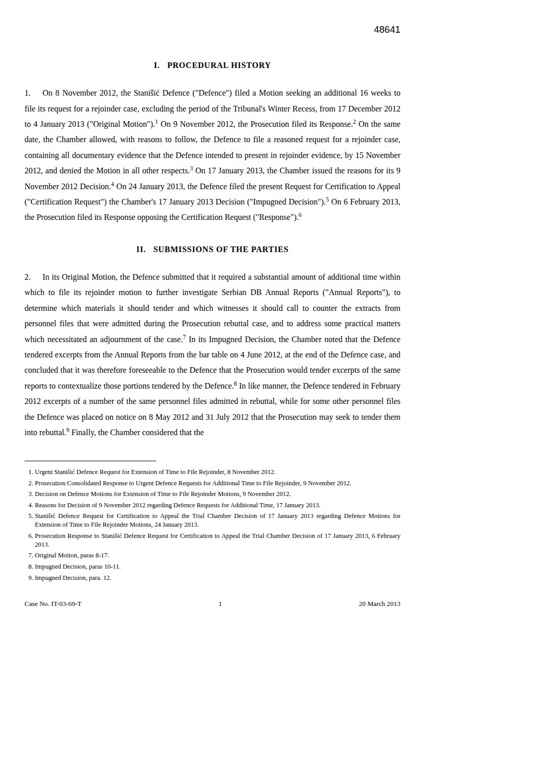48641
I. PROCEDURAL HISTORY
1. On 8 November 2012, the Stanišić Defence ("Defence") filed a Motion seeking an additional 16 weeks to file its request for a rejoinder case, excluding the period of the Tribunal's Winter Recess, from 17 December 2012 to 4 January 2013 ("Original Motion").1 On 9 November 2012, the Prosecution filed its Response.2 On the same date, the Chamber allowed, with reasons to follow, the Defence to file a reasoned request for a rejoinder case, containing all documentary evidence that the Defence intended to present in rejoinder evidence, by 15 November 2012, and denied the Motion in all other respects.3 On 17 January 2013, the Chamber issued the reasons for its 9 November 2012 Decision.4 On 24 January 2013, the Defence filed the present Request for Certification to Appeal ("Certification Request") the Chamber's 17 January 2013 Decision ("Impugned Decision").5 On 6 February 2013, the Prosecution filed its Response opposing the Certification Request ("Response").6
II. SUBMISSIONS OF THE PARTIES
2. In its Original Motion, the Defence submitted that it required a substantial amount of additional time within which to file its rejoinder motion to further investigate Serbian DB Annual Reports ("Annual Reports"), to determine which materials it should tender and which witnesses it should call to counter the extracts from personnel files that were admitted during the Prosecution rebuttal case, and to address some practical matters which necessitated an adjournment of the case.7 In its Impugned Decision, the Chamber noted that the Defence tendered excerpts from the Annual Reports from the bar table on 4 June 2012, at the end of the Defence case, and concluded that it was therefore foreseeable to the Defence that the Prosecution would tender excerpts of the same reports to contextualize those portions tendered by the Defence.8 In like manner, the Defence tendered in February 2012 excerpts of a number of the same personnel files admitted in rebuttal, while for some other personnel files the Defence was placed on notice on 8 May 2012 and 31 July 2012 that the Prosecution may seek to tender them into rebuttal.9 Finally, the Chamber considered that the
Urgent Stanišić Defence Request for Extension of Time to File Rejoinder, 8 November 2012.
Prosecution Consolidated Response to Urgent Defence Requests for Additional Time to File Rejoinder, 9 November 2012.
Decision on Defence Motions for Extension of Time to File Rejoinder Motions, 9 November 2012.
Reasons for Decision of 9 November 2012 regarding Defence Requests for Additional Time, 17 January 2013.
Stanišić Defence Request for Certification to Appeal the Trial Chamber Decision of 17 January 2013 regarding Defence Motions for Extension of Time to File Rejoinder Motions, 24 January 2013.
Prosecution Response to Stanišić Defence Request for Certification to Appeal the Trial Chamber Decision of 17 January 2013, 6 February 2013.
Original Motion, paras 8-17.
Impugned Decision, paras 10-11.
Impugned Decision, para. 12.
Case No. IT-03-69-T 1 20 March 2013